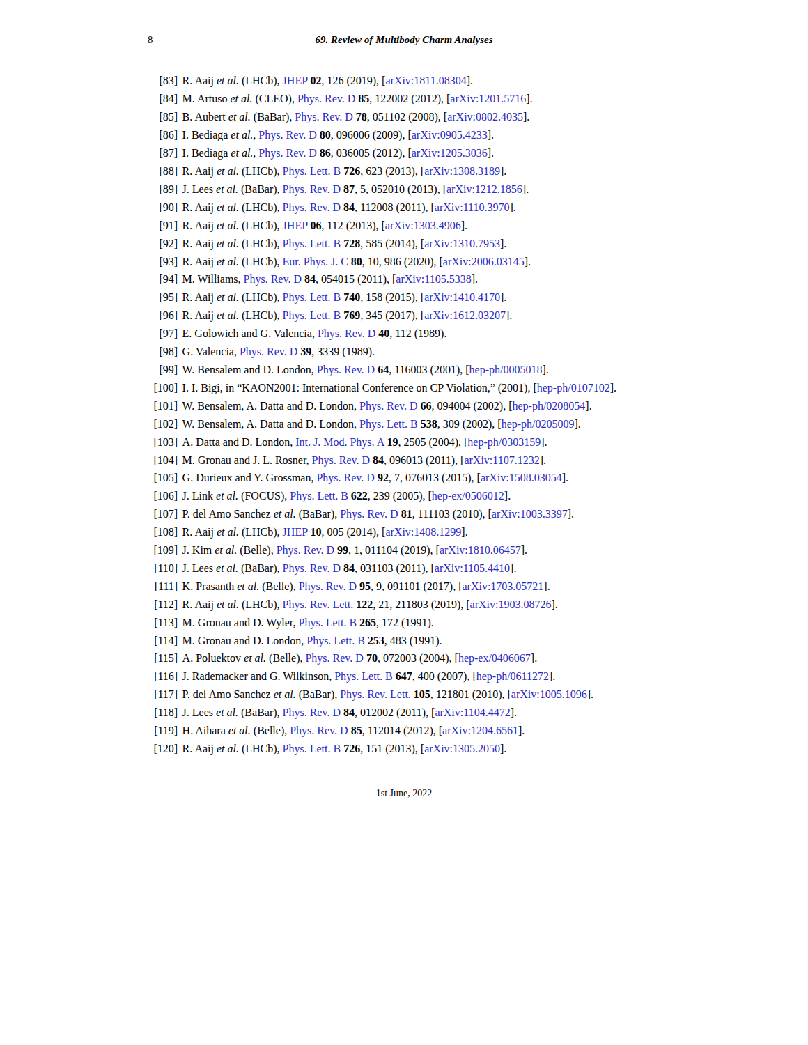8
69. Review of Multibody Charm Analyses
[83] R. Aaij et al. (LHCb), JHEP 02, 126 (2019), [arXiv:1811.08304].
[84] M. Artuso et al. (CLEO), Phys. Rev. D 85, 122002 (2012), [arXiv:1201.5716].
[85] B. Aubert et al. (BaBar), Phys. Rev. D 78, 051102 (2008), [arXiv:0802.4035].
[86] I. Bediaga et al., Phys. Rev. D 80, 096006 (2009), [arXiv:0905.4233].
[87] I. Bediaga et al., Phys. Rev. D 86, 036005 (2012), [arXiv:1205.3036].
[88] R. Aaij et al. (LHCb), Phys. Lett. B 726, 623 (2013), [arXiv:1308.3189].
[89] J. Lees et al. (BaBar), Phys. Rev. D 87, 5, 052010 (2013), [arXiv:1212.1856].
[90] R. Aaij et al. (LHCb), Phys. Rev. D 84, 112008 (2011), [arXiv:1110.3970].
[91] R. Aaij et al. (LHCb), JHEP 06, 112 (2013), [arXiv:1303.4906].
[92] R. Aaij et al. (LHCb), Phys. Lett. B 728, 585 (2014), [arXiv:1310.7953].
[93] R. Aaij et al. (LHCb), Eur. Phys. J. C 80, 10, 986 (2020), [arXiv:2006.03145].
[94] M. Williams, Phys. Rev. D 84, 054015 (2011), [arXiv:1105.5338].
[95] R. Aaij et al. (LHCb), Phys. Lett. B 740, 158 (2015), [arXiv:1410.4170].
[96] R. Aaij et al. (LHCb), Phys. Lett. B 769, 345 (2017), [arXiv:1612.03207].
[97] E. Golowich and G. Valencia, Phys. Rev. D 40, 112 (1989).
[98] G. Valencia, Phys. Rev. D 39, 3339 (1989).
[99] W. Bensalem and D. London, Phys. Rev. D 64, 116003 (2001), [hep-ph/0005018].
[100] I. I. Bigi, in “KAON2001: International Conference on CP Violation,” (2001), [hep-ph/0107102].
[101] W. Bensalem, A. Datta and D. London, Phys. Rev. D 66, 094004 (2002), [hep-ph/0208054].
[102] W. Bensalem, A. Datta and D. London, Phys. Lett. B 538, 309 (2002), [hep-ph/0205009].
[103] A. Datta and D. London, Int. J. Mod. Phys. A 19, 2505 (2004), [hep-ph/0303159].
[104] M. Gronau and J. L. Rosner, Phys. Rev. D 84, 096013 (2011), [arXiv:1107.1232].
[105] G. Durieux and Y. Grossman, Phys. Rev. D 92, 7, 076013 (2015), [arXiv:1508.03054].
[106] J. Link et al. (FOCUS), Phys. Lett. B 622, 239 (2005), [hep-ex/0506012].
[107] P. del Amo Sanchez et al. (BaBar), Phys. Rev. D 81, 111103 (2010), [arXiv:1003.3397].
[108] R. Aaij et al. (LHCb), JHEP 10, 005 (2014), [arXiv:1408.1299].
[109] J. Kim et al. (Belle), Phys. Rev. D 99, 1, 011104 (2019), [arXiv:1810.06457].
[110] J. Lees et al. (BaBar), Phys. Rev. D 84, 031103 (2011), [arXiv:1105.4410].
[111] K. Prasanth et al. (Belle), Phys. Rev. D 95, 9, 091101 (2017), [arXiv:1703.05721].
[112] R. Aaij et al. (LHCb), Phys. Rev. Lett. 122, 21, 211803 (2019), [arXiv:1903.08726].
[113] M. Gronau and D. Wyler, Phys. Lett. B 265, 172 (1991).
[114] M. Gronau and D. London, Phys. Lett. B 253, 483 (1991).
[115] A. Poluektov et al. (Belle), Phys. Rev. D 70, 072003 (2004), [hep-ex/0406067].
[116] J. Rademacker and G. Wilkinson, Phys. Lett. B 647, 400 (2007), [hep-ph/0611272].
[117] P. del Amo Sanchez et al. (BaBar), Phys. Rev. Lett. 105, 121801 (2010), [arXiv:1005.1096].
[118] J. Lees et al. (BaBar), Phys. Rev. D 84, 012002 (2011), [arXiv:1104.4472].
[119] H. Aihara et al. (Belle), Phys. Rev. D 85, 112014 (2012), [arXiv:1204.6561].
[120] R. Aaij et al. (LHCb), Phys. Lett. B 726, 151 (2013), [arXiv:1305.2050].
1st June, 2022